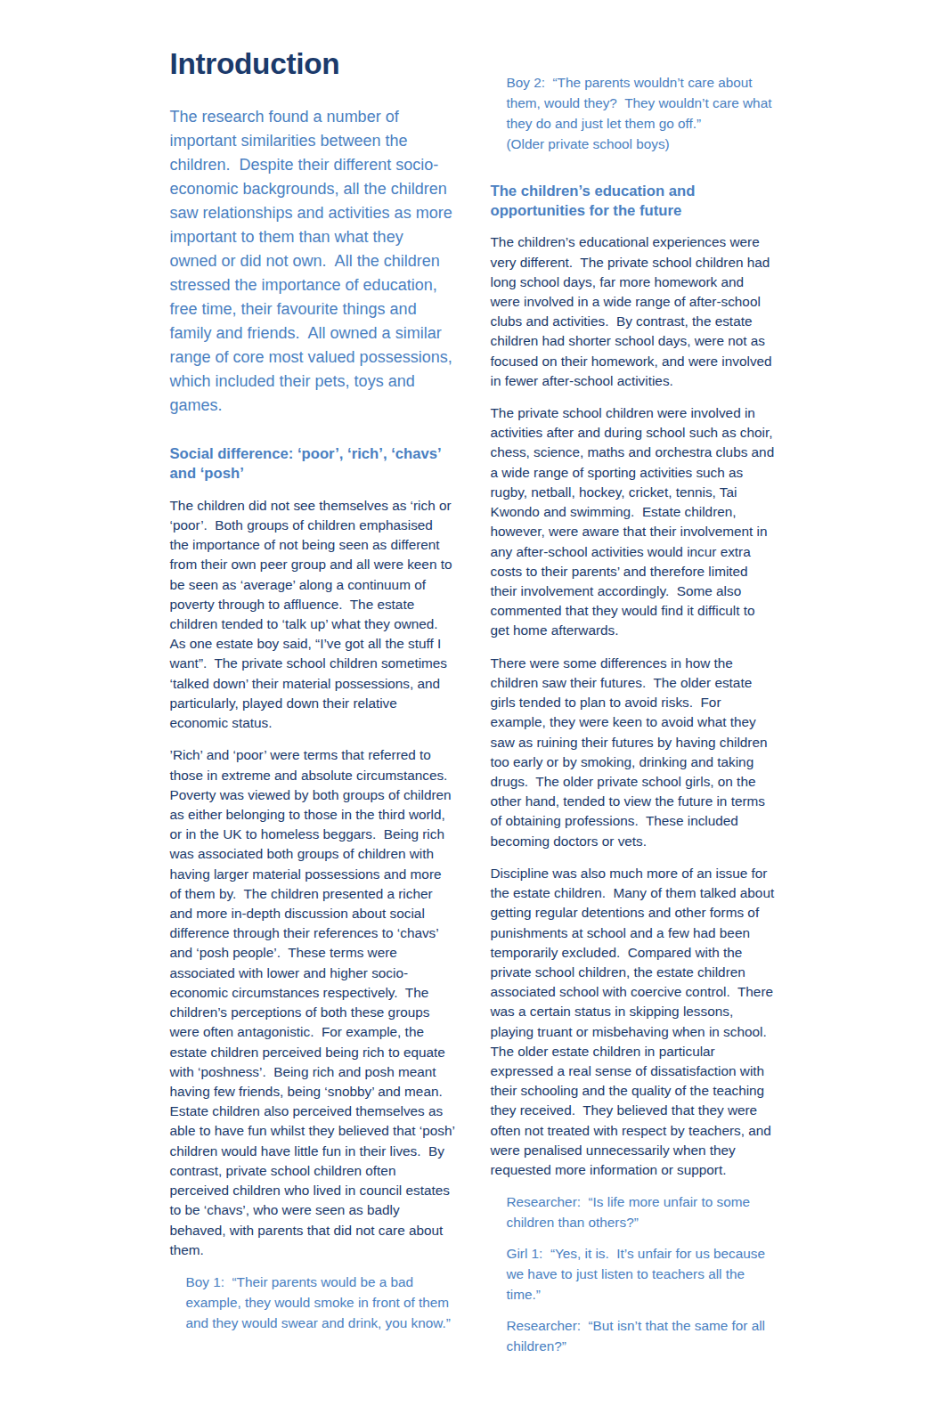Introduction
The research found a number of important similarities between the children. Despite their different socio-economic backgrounds, all the children saw relationships and activities as more important to them than what they owned or did not own. All the children stressed the importance of education, free time, their favourite things and family and friends. All owned a similar range of core most valued possessions, which included their pets, toys and games.
Social difference: ‘poor’, ‘rich’, ‘chavs’ and ‘posh’
The children did not see themselves as ‘rich or ‘poor’. Both groups of children emphasised the importance of not being seen as different from their own peer group and all were keen to be seen as ‘average’ along a continuum of poverty through to affluence. The estate children tended to ‘talk up’ what they owned. As one estate boy said, “I’ve got all the stuff I want”. The private school children sometimes ‘talked down’ their material possessions, and particularly, played down their relative economic status.
’Rich’ and ‘poor’ were terms that referred to those in extreme and absolute circumstances. Poverty was viewed by both groups of children as either belonging to those in the third world, or in the UK to homeless beggars. Being rich was associated both groups of children with having larger material possessions and more of them by. The children presented a richer and more in-depth discussion about social difference through their references to ‘chavs’ and ‘posh people’. These terms were associated with lower and higher socio-economic circumstances respectively. The children’s perceptions of both these groups were often antagonistic. For example, the estate children perceived being rich to equate with ‘poshness’. Being rich and posh meant having few friends, being ‘snobby’ and mean. Estate children also perceived themselves as able to have fun whilst they believed that ‘posh’ children would have little fun in their lives. By contrast, private school children often perceived children who lived in council estates to be ‘chavs’, who were seen as badly behaved, with parents that did not care about them.
Boy 1: “Their parents would be a bad example, they would smoke in front of them and they would swear and drink, you know.”
Boy 2: “The parents wouldn’t care about them, would they? They wouldn’t care what they do and just let them go off.”
(Older private school boys)
The children’s education and opportunities for the future
The children’s educational experiences were very different. The private school children had long school days, far more homework and were involved in a wide range of after-school clubs and activities. By contrast, the estate children had shorter school days, were not as focused on their homework, and were involved in fewer after-school activities.
The private school children were involved in activities after and during school such as choir, chess, science, maths and orchestra clubs and a wide range of sporting activities such as rugby, netball, hockey, cricket, tennis, Tai Kwondo and swimming. Estate children, however, were aware that their involvement in any after-school activities would incur extra costs to their parents’ and therefore limited their involvement accordingly. Some also commented that they would find it difficult to get home afterwards.
There were some differences in how the children saw their futures. The older estate girls tended to plan to avoid risks. For example, they were keen to avoid what they saw as ruining their futures by having children too early or by smoking, drinking and taking drugs. The older private school girls, on the other hand, tended to view the future in terms of obtaining professions. These included becoming doctors or vets.
Discipline was also much more of an issue for the estate children. Many of them talked about getting regular detentions and other forms of punishments at school and a few had been temporarily excluded. Compared with the private school children, the estate children associated school with coercive control. There was a certain status in skipping lessons, playing truant or misbehaving when in school. The older estate children in particular expressed a real sense of dissatisfaction with their schooling and the quality of the teaching they received. They believed that they were often not treated with respect by teachers, and were penalised unnecessarily when they requested more information or support.
Researcher: “Is life more unfair to some children than others?”
Girl 1: “Yes, it is. It’s unfair for us because we have to just listen to teachers all the time.”
Researcher: “But isn’t that the same for all children?”